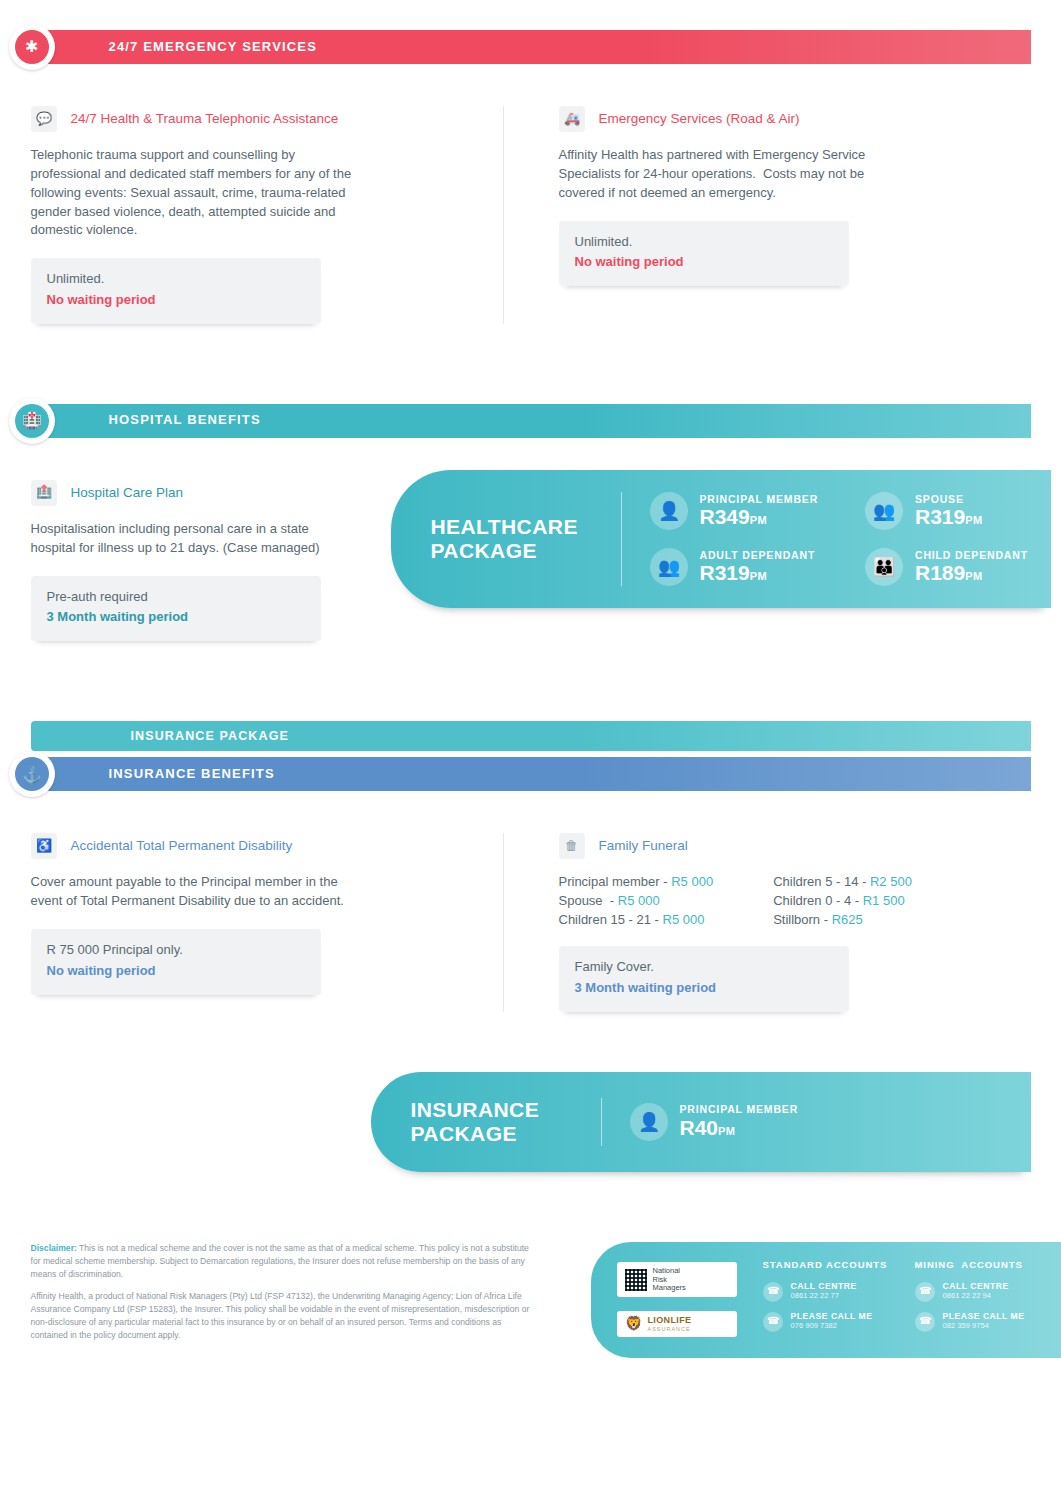✱
24/7 Emergency Services
💬
24/7 Health & Trauma Telephonic Assistance
Telephonic trauma support and counselling by professional and dedicated staff members for any of the following events: Sexual assault, crime, trauma-related gender based violence, death, attempted suicide and domestic violence.
Unlimited.
No waiting period
🚑
Emergency Services (Road & Air)
Affinity Health has partnered with Emergency Service Specialists for 24-hour operations. Costs may not be covered if not deemed an emergency.
Unlimited.
No waiting period
🏥
Hospital Benefits
🏥
Hospital Care Plan
Hospitalisation including personal care in a state hospital for illness up to 21 days. (Case managed)
Pre-auth required
3 Month waiting period
HEALTHCARE
PACKAGE
👤
Principal Member
R349PM
👥
Spouse
R319PM
👥
Adult Dependant
R319PM
👪
Child Dependant
R189PM
Insurance Package
⚓
Insurance Benefits
♿
Accidental Total Permanent Disability
Cover amount payable to the Principal member in the event of Total Permanent Disability due to an accident.
R 75 000 Principal only.
No waiting period
🗑
Family Funeral
Principal member - R5 000
Spouse - R5 000
Children 15 - 21 - R5 000
Children 5 - 14 - R2 500
Children 0 - 4 - R1 500
Stillborn - R625
Family Cover.
3 Month waiting period
INSURANCE
PACKAGE
👤
Principal Member
R40PM
Disclaimer: This is not a medical scheme and the cover is not the same as that of a medical scheme. This policy is not a substitute for medical scheme membership. Subject to Demarcation regulations, the Insurer does not refuse membership on the basis of any means of discrimination.
Affinity Health, a product of National Risk Managers (Pty) Ltd (FSP 47132), the Underwriting Managing Agency; Lion of Africa Life Assurance Company Ltd (FSP 15283), the Insurer. This policy shall be voidable in the event of misrepresentation, misdescription or non-disclosure of any particular material fact to this insurance by or on behalf of an insured person. Terms and conditions as contained in the policy document apply.
National
Risk
Managers
🦁
LIONLIFE
ASSURANCE
Standard Accounts
☎
Call Centre
0861 22 22 77
☎
Please Call Me
076 909 7382
Mining Accounts
☎
Call Centre
0861 22 22 94
☎
Please Call Me
082 359 9754